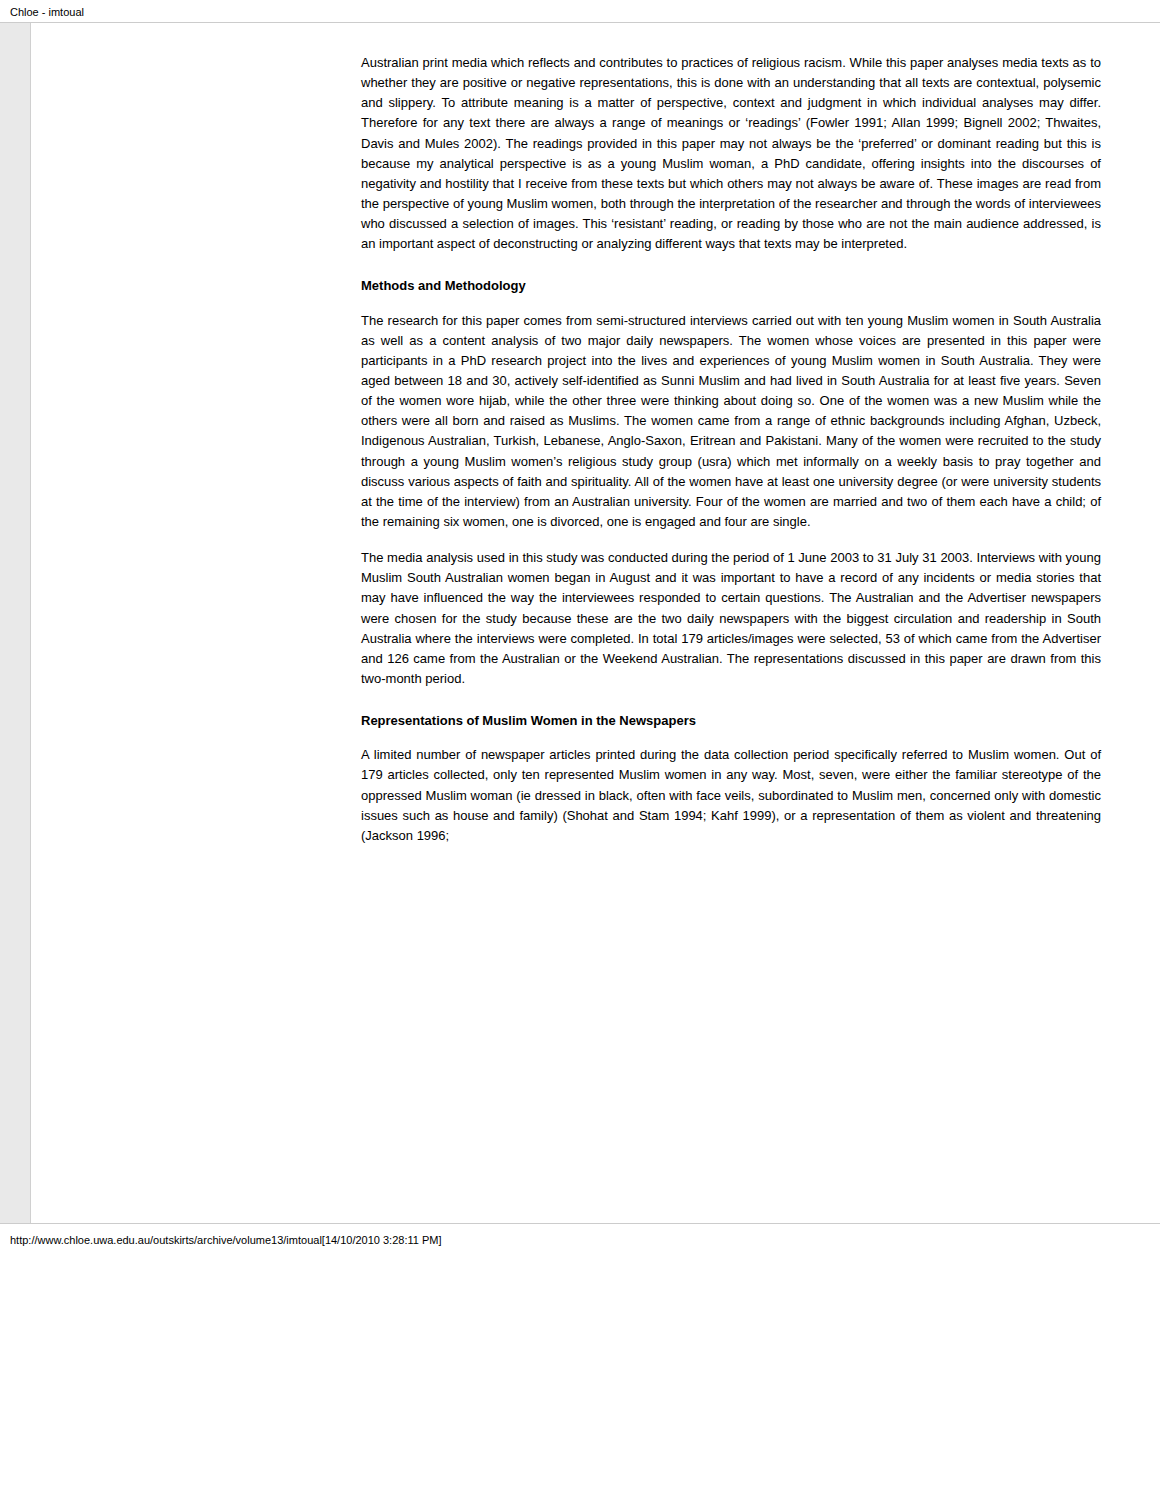Chloe - imtoual
Australian print media which reflects and contributes to practices of religious racism. While this paper analyses media texts as to whether they are positive or negative representations, this is done with an understanding that all texts are contextual, polysemic and slippery. To attribute meaning is a matter of perspective, context and judgment in which individual analyses may differ. Therefore for any text there are always a range of meanings or ‘readings’ (Fowler 1991; Allan 1999; Bignell 2002; Thwaites, Davis and Mules 2002). The readings provided in this paper may not always be the ‘preferred’ or dominant reading but this is because my analytical perspective is as a young Muslim woman, a PhD candidate, offering insights into the discourses of negativity and hostility that I receive from these texts but which others may not always be aware of. These images are read from the perspective of young Muslim women, both through the interpretation of the researcher and through the words of interviewees who discussed a selection of images. This ‘resistant’ reading, or reading by those who are not the main audience addressed, is an important aspect of deconstructing or analyzing different ways that texts may be interpreted.
Methods and Methodology
The research for this paper comes from semi-structured interviews carried out with ten young Muslim women in South Australia as well as a content analysis of two major daily newspapers. The women whose voices are presented in this paper were participants in a PhD research project into the lives and experiences of young Muslim women in South Australia. They were aged between 18 and 30, actively self-identified as Sunni Muslim and had lived in South Australia for at least five years. Seven of the women wore hijab, while the other three were thinking about doing so. One of the women was a new Muslim while the others were all born and raised as Muslims. The women came from a range of ethnic backgrounds including Afghan, Uzbeck, Indigenous Australian, Turkish, Lebanese, Anglo-Saxon, Eritrean and Pakistani. Many of the women were recruited to the study through a young Muslim women’s religious study group (usra) which met informally on a weekly basis to pray together and discuss various aspects of faith and spirituality. All of the women have at least one university degree (or were university students at the time of the interview) from an Australian university. Four of the women are married and two of them each have a child; of the remaining six women, one is divorced, one is engaged and four are single.
The media analysis used in this study was conducted during the period of 1 June 2003 to 31 July 31 2003. Interviews with young Muslim South Australian women began in August and it was important to have a record of any incidents or media stories that may have influenced the way the interviewees responded to certain questions. The Australian and the Advertiser newspapers were chosen for the study because these are the two daily newspapers with the biggest circulation and readership in South Australia where the interviews were completed. In total 179 articles/images were selected, 53 of which came from the Advertiser and 126 came from the Australian or the Weekend Australian. The representations discussed in this paper are drawn from this two-month period.
Representations of Muslim Women in the Newspapers
A limited number of newspaper articles printed during the data collection period specifically referred to Muslim women. Out of 179 articles collected, only ten represented Muslim women in any way. Most, seven, were either the familiar stereotype of the oppressed Muslim woman (ie dressed in black, often with face veils, subordinated to Muslim men, concerned only with domestic issues such as house and family) (Shohat and Stam 1994; Kahf 1999), or a representation of them as violent and threatening (Jackson 1996;
http://www.chloe.uwa.edu.au/outskirts/archive/volume13/imtoual[14/10/2010 3:28:11 PM]